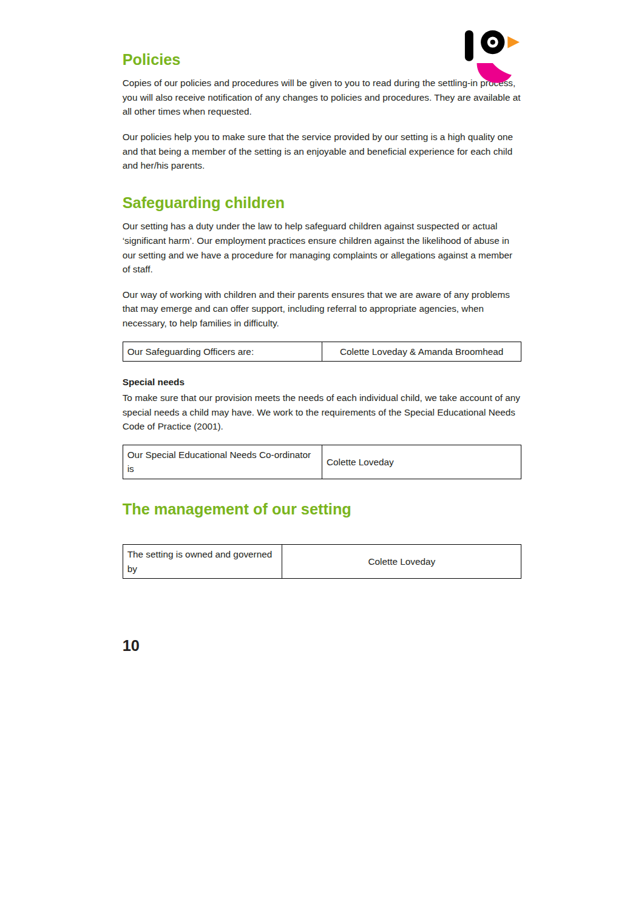Policies
Copies of our policies and procedures will be given to you to read during the settling-in process, you will also receive notification of any changes to policies and procedures. They are available at all other times when requested.
Our policies help you to make sure that the service provided by our setting is a high quality one and that being a member of the setting is an enjoyable and beneficial experience for each child and her/his parents.
Safeguarding children
Our setting has a duty under the law to help safeguard children against suspected or actual ‘significant harm’. Our employment practices ensure children against the likelihood of abuse in our setting and we have a procedure for managing complaints or allegations against a member of staff.
Our way of working with children and their parents ensures that we are aware of any problems that may emerge and can offer support, including referral to appropriate agencies, when necessary, to help families in difficulty.
| Our Safeguarding Officers are: | Colette Loveday & Amanda Broomhead |
Special needs
To make sure that our provision meets the needs of each individual child, we take account of any special needs a child may have. We work to the requirements of the Special Educational Needs Code of Practice (2001).
| Our Special Educational Needs Co-ordinator is | Colette Loveday |
The management of our setting
| The setting is owned and governed by | Colette Loveday |
10